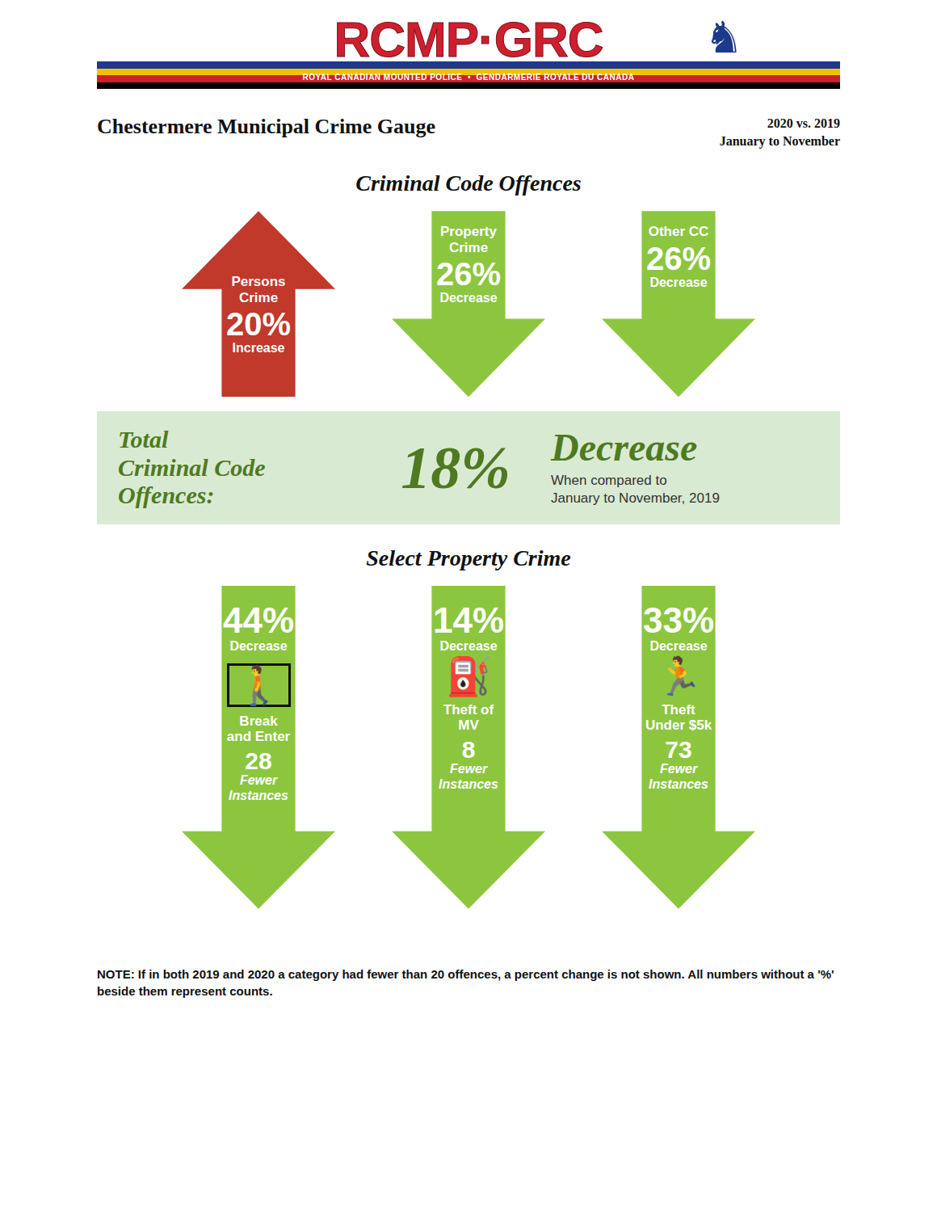RCMP·GRC
Royal Canadian Mounted Police • Gendarmerie Royale du Canada
♞
Chestermere Municipal Crime Gauge
2020 vs. 2019
January to November
Criminal Code Offences
Persons
Crime
20%
Increase
Property
Crime
26%
Decrease
Other CC
26%
Decrease
Total
Criminal Code
Offences:
18%
Decrease
When compared to
January to November, 2019
Select Property Crime
44%
Decrease
🚶
Break
and Enter
28
Fewer
Instances
14%
Decrease
⛽
Theft of
MV
8
Fewer
Instances
33%
Decrease
🏃
Theft
Under $5k
73
Fewer
Instances
NOTE: If in both 2019 and 2020 a category had fewer than 20 offences, a percent change is not shown. All numbers without a '%' beside them represent counts.